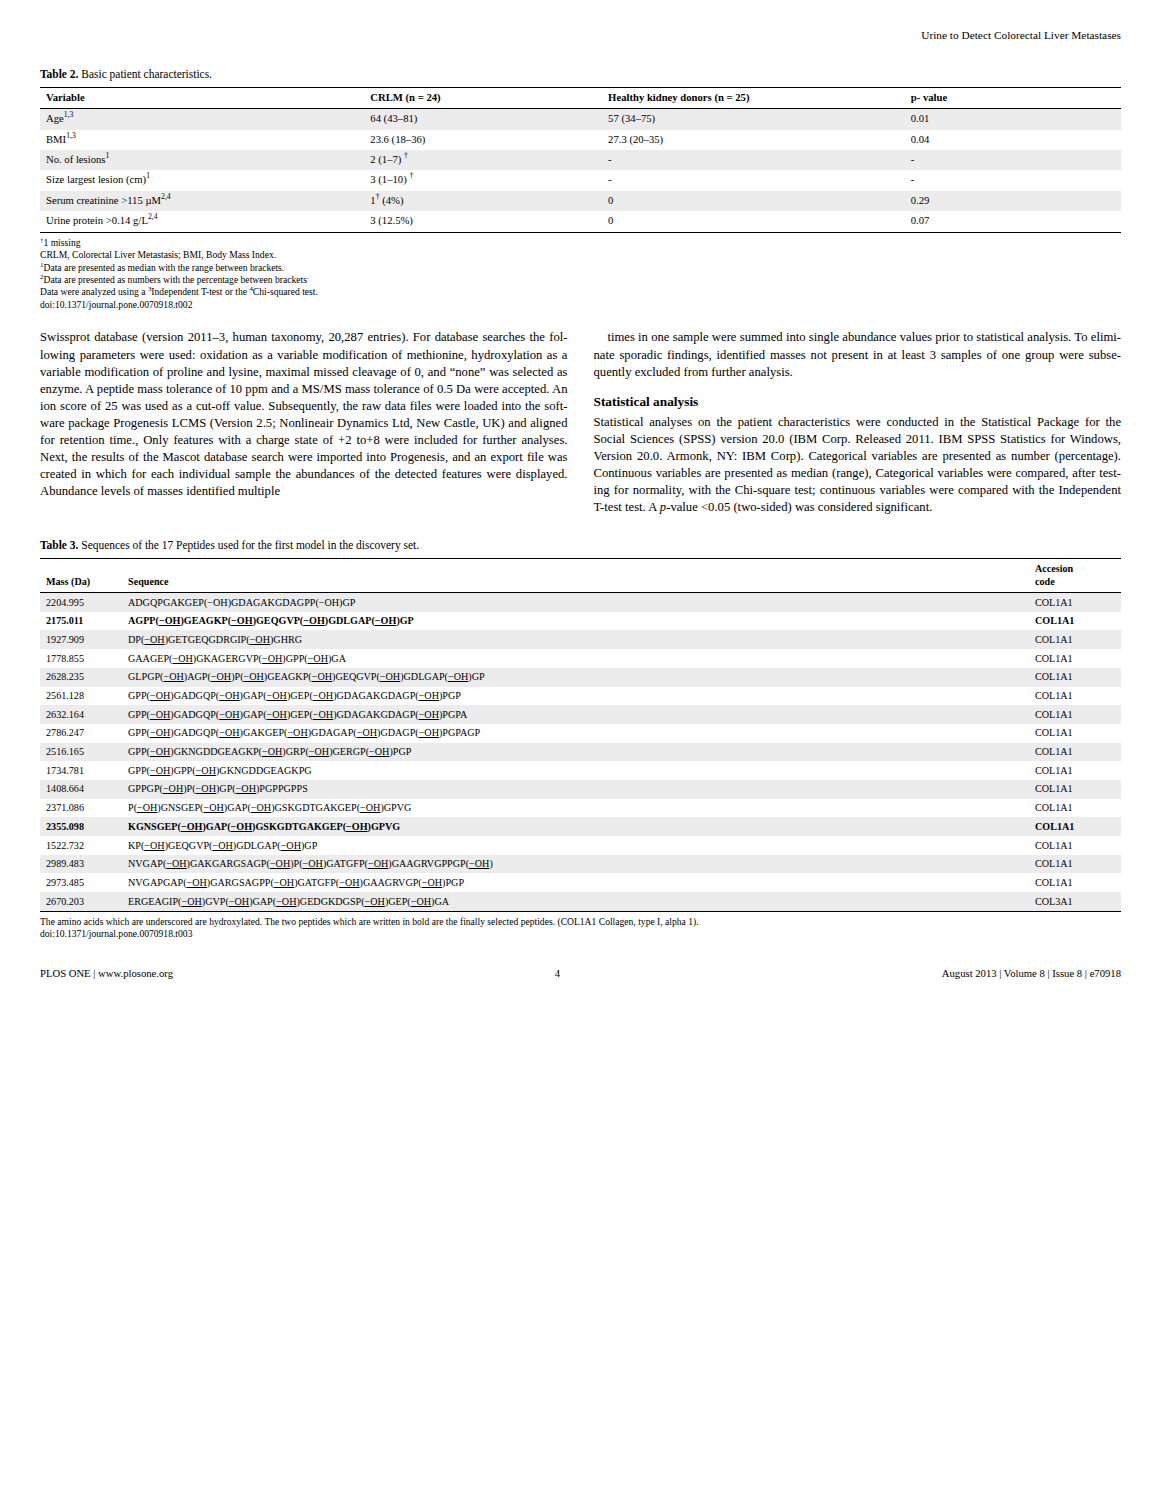Urine to Detect Colorectal Liver Metastases
Table 2. Basic patient characteristics.
| Variable | CRLM (n = 24) | Healthy kidney donors (n = 25) | p- value |
| --- | --- | --- | --- |
| Age 1,3 | 64 (43–81) | 57 (34–75) | 0.01 |
| BMI 1,3 | 23.6 (18–36) | 27.3 (20–35) | 0.04 |
| No. of lesions 1 | 2 (1–7) † | - | - |
| Size largest lesion (cm) 1 | 3 (1–10) † | - | - |
| Serum creatinine >115 µM 2,4 | 1 † (4%) | 0 | 0.29 |
| Urine protein >0.14 g/L 2,4 | 3 (12.5%) | 0 | 0.07 |
†1 missing
CRLM, Colorectal Liver Metastasis; BMI, Body Mass Index.
1Data are presented as median with the range between brackets.
2Data are presented as numbers with the percentage between brackets.
Data were analyzed using a 3Independent T-test or the 4Chi-squared test.
doi:10.1371/journal.pone.0070918.t002
Swissprot database (version 2011–3, human taxonomy, 20,287 entries). For database searches the following parameters were used: oxidation as a variable modification of methionine, hydroxylation as a variable modification of proline and lysine, maximal missed cleavage of 0, and “none” was selected as enzyme. A peptide mass tolerance of 10 ppm and a MS/MS mass tolerance of 0.5 Da were accepted. An ion score of 25 was used as a cut-off value. Subsequently, the raw data files were loaded into the software package Progenesis LCMS (Version 2.5; Nonlineair Dynamics Ltd, New Castle, UK) and aligned for retention time., Only features with a charge state of +2 to+8 were included for further analyses. Next, the results of the Mascot database search were imported into Progenesis, and an export file was created in which for each individual sample the abundances of the detected features were displayed. Abundance levels of masses identified multiple
times in one sample were summed into single abundance values prior to statistical analysis. To eliminate sporadic findings, identified masses not present in at least 3 samples of one group were subsequently excluded from further analysis.
Statistical analysis
Statistical analyses on the patient characteristics were conducted in the Statistical Package for the Social Sciences (SPSS) version 20.0 (IBM Corp. Released 2011. IBM SPSS Statistics for Windows, Version 20.0. Armonk, NY: IBM Corp). Categorical variables are presented as number (percentage). Continuous variables are presented as median (range), Categorical variables were compared, after testing for normality, with the Chi-square test; continuous variables were compared with the Independent T-test test. A p-value <0.05 (two-sided) was considered significant.
Table 3. Sequences of the 17 Peptides used for the first model in the discovery set.
| Mass (Da) | Sequence | Accesion code |
| --- | --- | --- |
| 2204.995 | ADGQPGAKGEP(−OH)GDAGAKGDAGPP(−OH)GP | COL1A1 |
| 2175.011 | AGPP( −OH )GEAGKP( −OH )GEQGVP( −OH )GDLGAP( −OH )GP | COL1A1 |
| 1927.909 | DP( −OH )GETGEQGDRGIP( −OH )GHRG | COL1A1 |
| 1778.855 | GAAGEP( −OH )GKAGERGVP( −OH )GPP( −OH )GA | COL1A1 |
| 2628.235 | GLPGP( −OH )AGP( −OH )P( −OH )GEAGKP( −OH )GEQGVP( −OH )GDLGAP( −OH )GP | COL1A1 |
| 2561.128 | GPP( −OH )GADGQP( −OH )GAP( −OH )GEP( −OH )GDAGAKGDAGP( −OH )PGP | COL1A1 |
| 2632.164 | GPP( −OH )GADGQP( −OH )GAP( −OH )GEP( −OH )GDAGAKGDAGP( −OH )PGPA | COL1A1 |
| 2786.247 | GPP( −OH )GADGQP( −OH )GAKGEP( −OH )GDAGAP( −OH )GDAGP( −OH )PGPAGP | COL1A1 |
| 2516.165 | GPP( −OH )GKNGDDGEAGKP( −OH )GRP( −OH )GERGP( −OH )PGP | COL1A1 |
| 1734.781 | GPP( −OH )GPP( −OH )GKNGDDGEAGKPG | COL1A1 |
| 1408.664 | GPPGP( −OH )P( −OH )GP( −OH )PGPPGPPS | COL1A1 |
| 2371.086 | P( −OH )GNSGEP( −OH )GAP( −OH )GSKGDTGAKGEP( −OH )GPVG | COL1A1 |
| 2355.098 | KGNSGEP( −OH )GAP( −OH )GSKGDTGAKGEP( −OH )GPVG | COL1A1 |
| 1522.732 | KP( −OH )GEQGVP( −OH )GDLGAP( −OH )GP | COL1A1 |
| 2989.483 | NVGAP( −OH )GAKGARGSAGP( −OH )P( −OH )GATGFP( −OH )GAAGRVGPPGP( −OH ) | COL1A1 |
| 2973.485 | NVGAPGAP( −OH )GARGSAGPP( −OH )GATGFP( −OH )GAAGRVGP( −OH )PGP | COL1A1 |
| 2670.203 | ERGEAGIP( −OH )GVP( −OH )GAP( −OH )GEDGKDGSP( −OH )GEP( −OH )GA | COL3A1 |
The amino acids which are underscored are hydroxylated. The two peptides which are written in bold are the finally selected peptides. (COL1A1 Collagen, type I, alpha 1).
doi:10.1371/journal.pone.0070918.t003
PLOS ONE | www.plosone.org
4
August 2013 | Volume 8 | Issue 8 | e70918